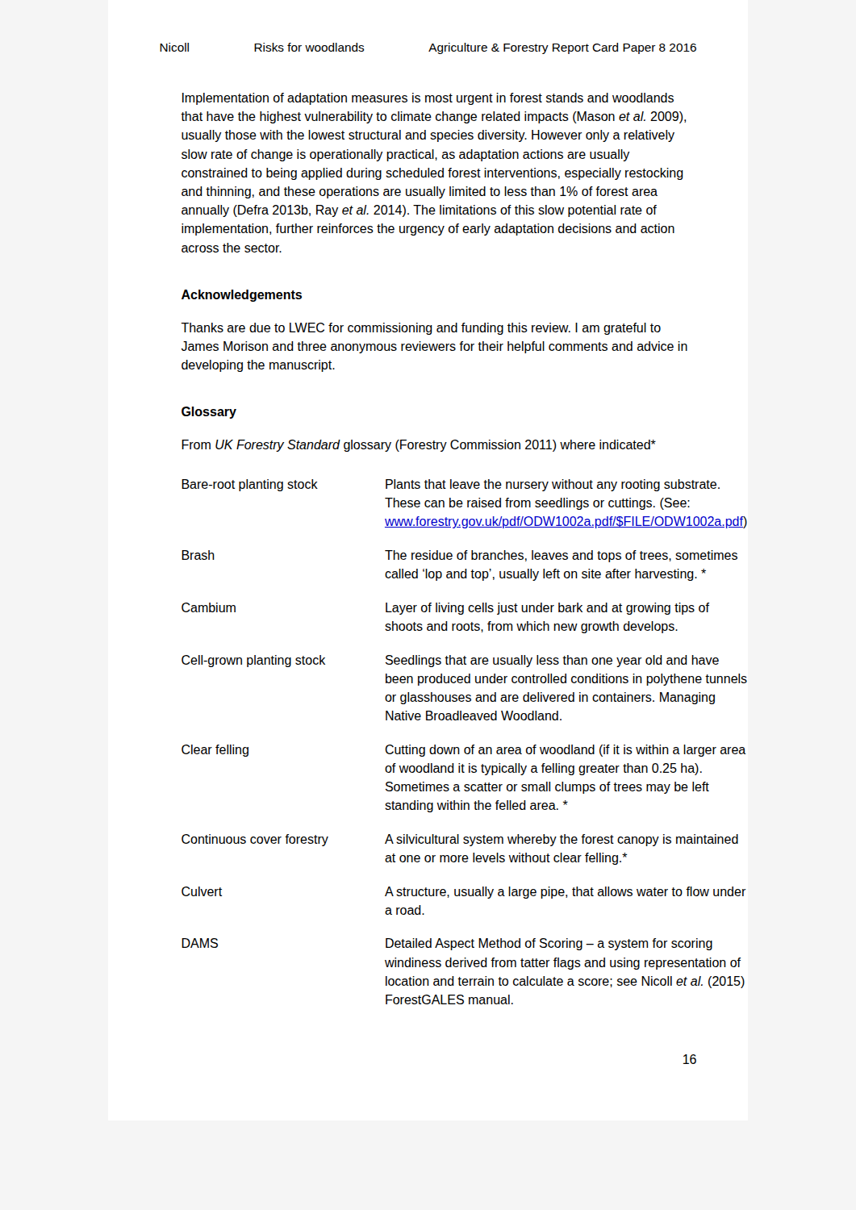Nicoll Risks for woodlands Agriculture & Forestry Report Card Paper 8 2016
Implementation of adaptation measures is most urgent in forest stands and woodlands that have the highest vulnerability to climate change related impacts (Mason et al. 2009), usually those with the lowest structural and species diversity. However only a relatively slow rate of change is operationally practical, as adaptation actions are usually constrained to being applied during scheduled forest interventions, especially restocking and thinning, and these operations are usually limited to less than 1% of forest area annually (Defra 2013b, Ray et al. 2014). The limitations of this slow potential rate of implementation, further reinforces the urgency of early adaptation decisions and action across the sector.
Acknowledgements
Thanks are due to LWEC for commissioning and funding this review. I am grateful to James Morison and three anonymous reviewers for their helpful comments and advice in developing the manuscript.
Glossary
From UK Forestry Standard glossary (Forestry Commission 2011) where indicated*
Bare-root planting stock
Plants that leave the nursery without any rooting substrate. These can be raised from seedlings or cuttings. (See: www.forestry.gov.uk/pdf/ODW1002a.pdf/$FILE/ODW1002a.pdf)
Brash
The residue of branches, leaves and tops of trees, sometimes called ‘lop and top’, usually left on site after harvesting. *
Cambium
Layer of living cells just under bark and at growing tips of shoots and roots, from which new growth develops.
Cell-grown planting stock
Seedlings that are usually less than one year old and have been produced under controlled conditions in polythene tunnels or glasshouses and are delivered in containers. Managing Native Broadleaved Woodland.
Clear felling
Cutting down of an area of woodland (if it is within a larger area of woodland it is typically a felling greater than 0.25 ha). Sometimes a scatter or small clumps of trees may be left standing within the felled area. *
Continuous cover forestry
A silvicultural system whereby the forest canopy is maintained at one or more levels without clear felling.*
Culvert
A structure, usually a large pipe, that allows water to flow under a road.
DAMS
Detailed Aspect Method of Scoring – a system for scoring windiness derived from tatter flags and using representation of location and terrain to calculate a score; see Nicoll et al. (2015) ForestGALES manual.
16